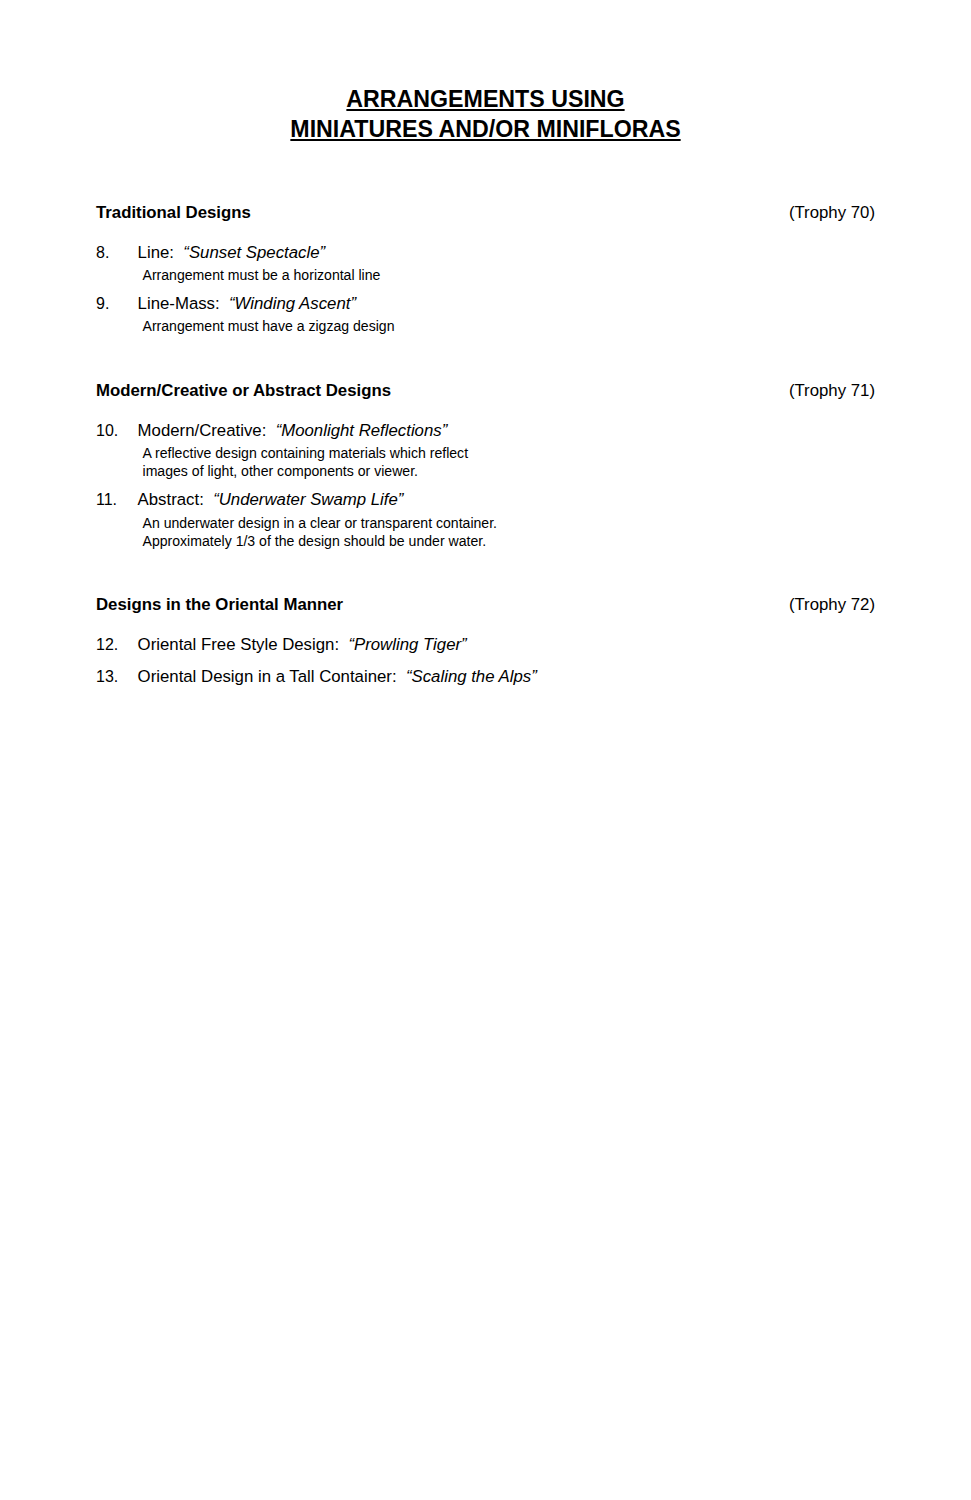ARRANGEMENTS USING
MINIATURES AND/OR MINIFLORAS
Traditional Designs (Trophy 70)
8. Line: “Sunset Spectacle”
Arrangement must be a horizontal line
9. Line-Mass: “Winding Ascent”
Arrangement must have a zigzag design
Modern/Creative or Abstract Designs (Trophy 71)
10. Modern/Creative: “Moonlight Reflections”
A reflective design containing materials which reflect
images of light, other components or viewer.
11. Abstract: “Underwater Swamp Life”
An underwater design in a clear or transparent container.
Approximately 1/3 of the design should be under water.
Designs in the Oriental Manner (Trophy 72)
12. Oriental Free Style Design: “Prowling Tiger”
13. Oriental Design in a Tall Container: “Scaling the Alps”